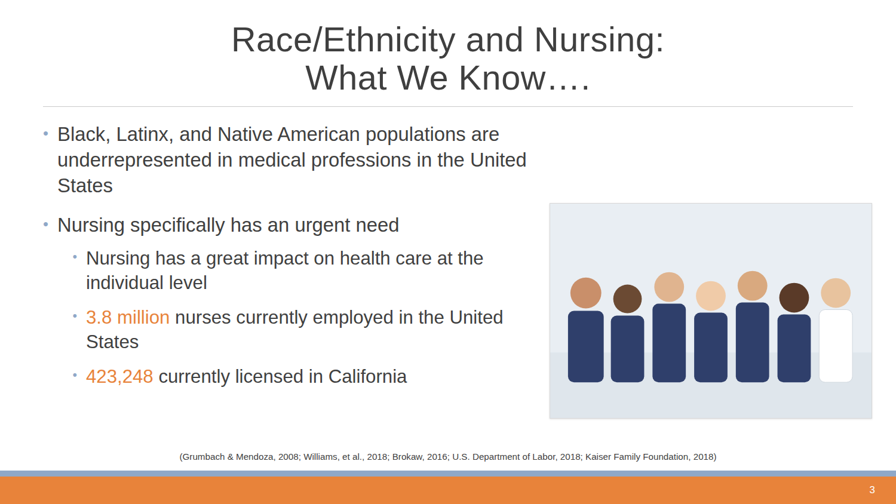Race/Ethnicity and Nursing:
What We Know….
Black, Latinx, and Native American populations are underrepresented in medical professions in the United States
Nursing specifically has an urgent need
Nursing has a great impact on health care at the individual level
3.8 million nurses currently employed in the United States
423,248 currently licensed in California
(Grumbach & Mendoza, 2008; Williams, et al., 2018; Brokaw, 2016; U.S. Department of Labor, 2018; Kaiser Family Foundation, 2018)
3